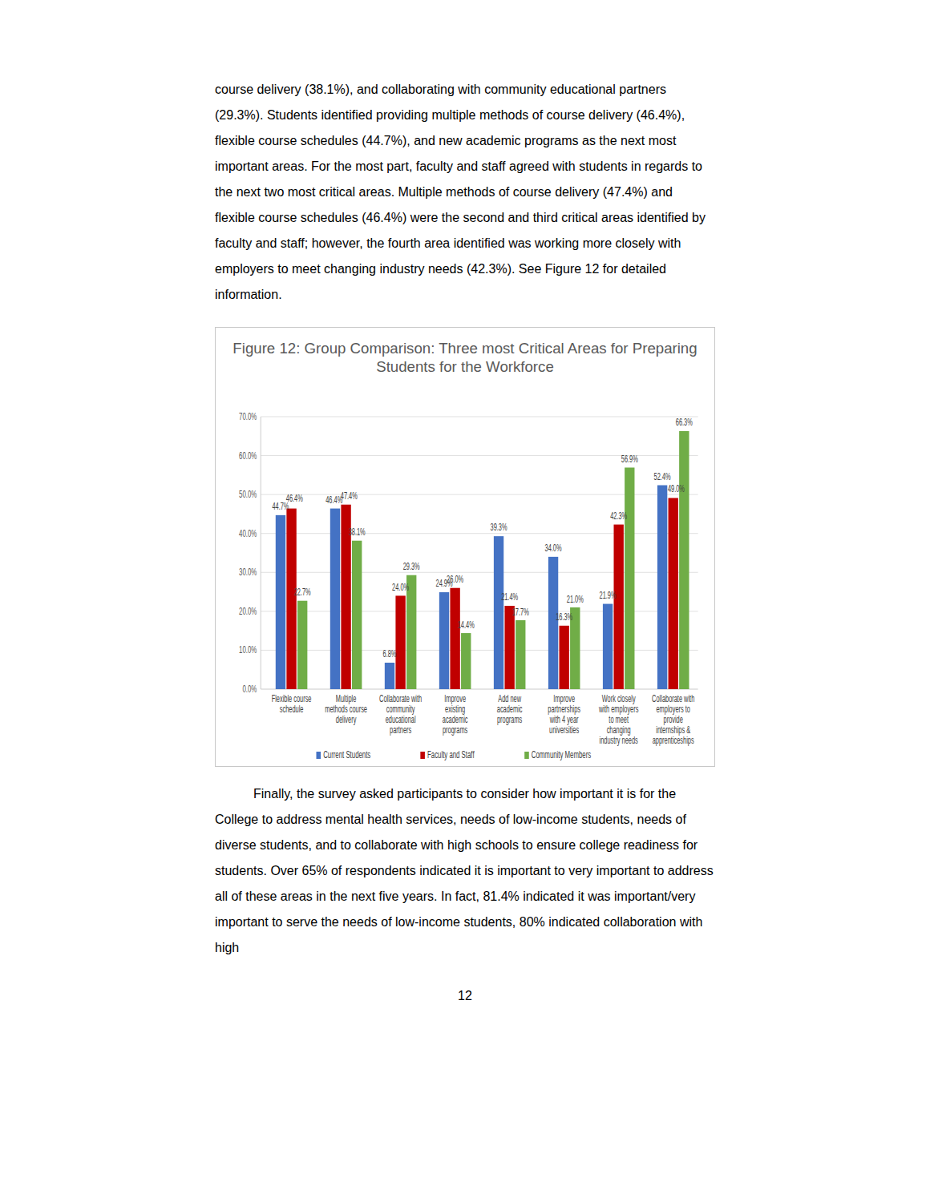course delivery (38.1%), and collaborating with community educational partners (29.3%). Students identified providing multiple methods of course delivery (46.4%), flexible course schedules (44.7%), and new academic programs as the next most important areas. For the most part, faculty and staff agreed with students in regards to the next two most critical areas. Multiple methods of course delivery (47.4%) and flexible course schedules (46.4%) were the second and third critical areas identified by faculty and staff; however, the fourth area identified was working more closely with employers to meet changing industry needs (42.3%). See Figure 12 for detailed information.
Figure 12: Group Comparison: Three most Critical Areas for Preparing Students for the Workforce
70.0% 60.0% 50.0% 40.0% 30.0% 20.0% 10.0% 0.0% 44.7% 46.4% 22.7% 46.4% 47.4% 38.1% 6.8% 24.0% 29.3% 24.9% 26.0% 14.4% 39.3% 21.4% 17.7% 34.0% 16.3% 21.0% 21.9% 42.3% 56.9% 52.4% 49.0% 66.3% Flexible course schedule Multiple methods course delivery Collaborate with community educational partners Improve existing academic programs Add new academic programs Improve partnerships with 4 year universities Work closely with employers to meet changing industry needs Collaborate with employers to provide internships & apprenticeships Current Students Faculty and Staff Community Members
Finally, the survey asked participants to consider how important it is for the College to address mental health services, needs of low-income students, needs of diverse students, and to collaborate with high schools to ensure college readiness for students. Over 65% of respondents indicated it is important to very important to address all of these areas in the next five years. In fact, 81.4% indicated it was important/very important to serve the needs of low-income students, 80% indicated collaboration with high
12